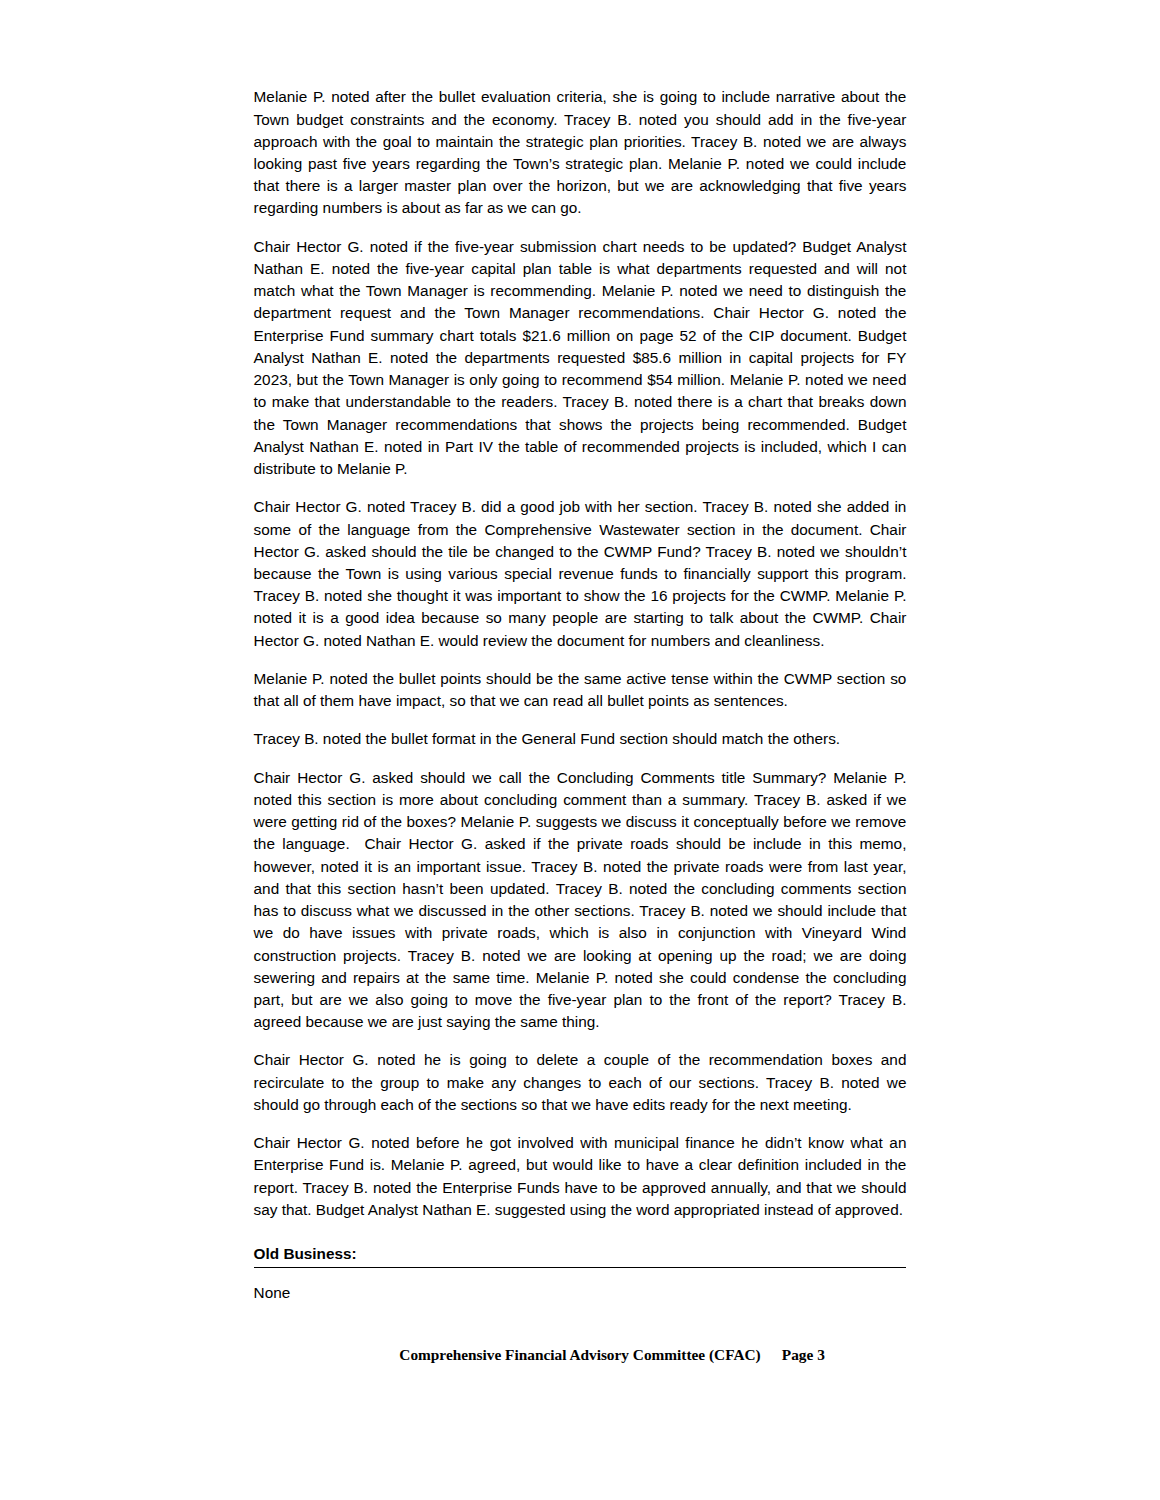Melanie P. noted after the bullet evaluation criteria, she is going to include narrative about the Town budget constraints and the economy. Tracey B. noted you should add in the five-year approach with the goal to maintain the strategic plan priorities. Tracey B. noted we are always looking past five years regarding the Town’s strategic plan. Melanie P. noted we could include that there is a larger master plan over the horizon, but we are acknowledging that five years regarding numbers is about as far as we can go.
Chair Hector G. noted if the five-year submission chart needs to be updated? Budget Analyst Nathan E. noted the five-year capital plan table is what departments requested and will not match what the Town Manager is recommending. Melanie P. noted we need to distinguish the department request and the Town Manager recommendations. Chair Hector G. noted the Enterprise Fund summary chart totals $21.6 million on page 52 of the CIP document. Budget Analyst Nathan E. noted the departments requested $85.6 million in capital projects for FY 2023, but the Town Manager is only going to recommend $54 million. Melanie P. noted we need to make that understandable to the readers. Tracey B. noted there is a chart that breaks down the Town Manager recommendations that shows the projects being recommended. Budget Analyst Nathan E. noted in Part IV the table of recommended projects is included, which I can distribute to Melanie P.
Chair Hector G. noted Tracey B. did a good job with her section. Tracey B. noted she added in some of the language from the Comprehensive Wastewater section in the document. Chair Hector G. asked should the tile be changed to the CWMP Fund? Tracey B. noted we shouldn’t because the Town is using various special revenue funds to financially support this program. Tracey B. noted she thought it was important to show the 16 projects for the CWMP. Melanie P. noted it is a good idea because so many people are starting to talk about the CWMP. Chair Hector G. noted Nathan E. would review the document for numbers and cleanliness.
Melanie P. noted the bullet points should be the same active tense within the CWMP section so that all of them have impact, so that we can read all bullet points as sentences.
Tracey B. noted the bullet format in the General Fund section should match the others.
Chair Hector G. asked should we call the Concluding Comments title Summary? Melanie P. noted this section is more about concluding comment than a summary. Tracey B. asked if we were getting rid of the boxes? Melanie P. suggests we discuss it conceptually before we remove the language. Chair Hector G. asked if the private roads should be include in this memo, however, noted it is an important issue. Tracey B. noted the private roads were from last year, and that this section hasn’t been updated. Tracey B. noted the concluding comments section has to discuss what we discussed in the other sections. Tracey B. noted we should include that we do have issues with private roads, which is also in conjunction with Vineyard Wind construction projects. Tracey B. noted we are looking at opening up the road; we are doing sewering and repairs at the same time. Melanie P. noted she could condense the concluding part, but are we also going to move the five-year plan to the front of the report? Tracey B. agreed because we are just saying the same thing.
Chair Hector G. noted he is going to delete a couple of the recommendation boxes and recirculate to the group to make any changes to each of our sections. Tracey B. noted we should go through each of the sections so that we have edits ready for the next meeting.
Chair Hector G. noted before he got involved with municipal finance he didn’t know what an Enterprise Fund is. Melanie P. agreed, but would like to have a clear definition included in the report. Tracey B. noted the Enterprise Funds have to be approved annually, and that we should say that. Budget Analyst Nathan E. suggested using the word appropriated instead of approved.
Old Business:
None
Comprehensive Financial Advisory Committee (CFAC) Page 3